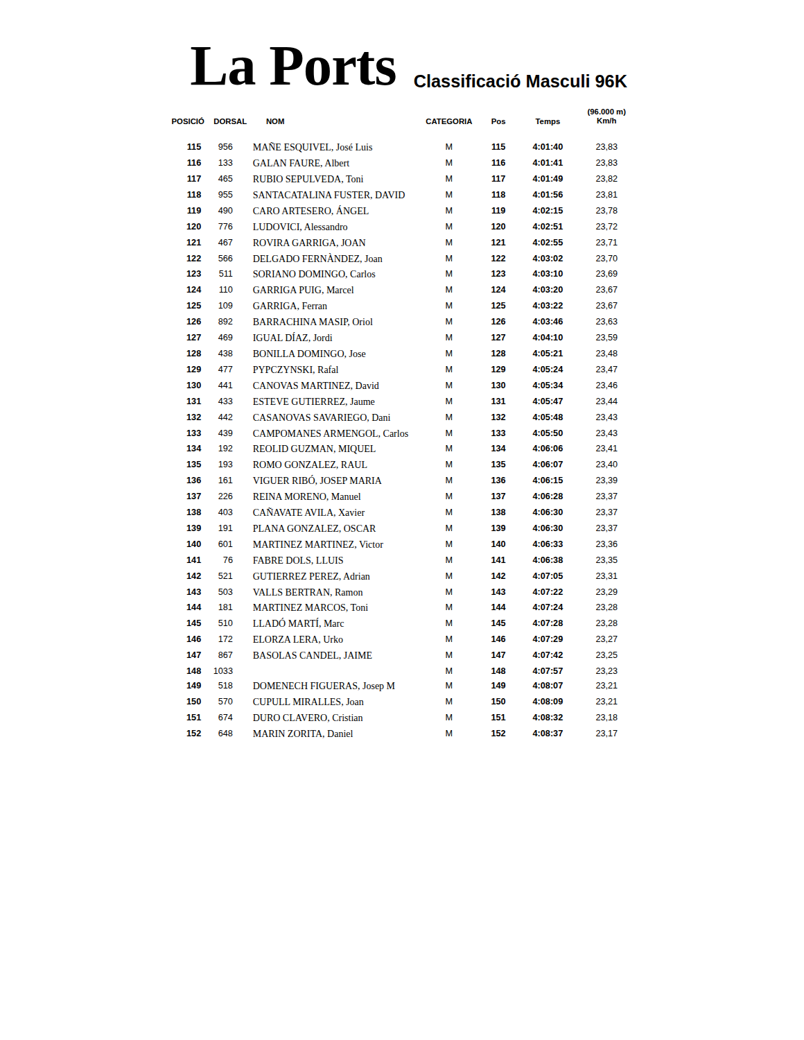La Ports
Classificació Masculi 96K
| POSICIÓ | DORSAL | NOM | CATEGORIA | Pos | Temps | (96.000 m) Km/h |
| --- | --- | --- | --- | --- | --- | --- |
| 115 | 956 | MAÑE ESQUIVEL, José Luis | M | 115 | 4:01:40 | 23,83 |
| 116 | 133 | GALAN FAURE, Albert | M | 116 | 4:01:41 | 23,83 |
| 117 | 465 | RUBIO SEPULVEDA, Toni | M | 117 | 4:01:49 | 23,82 |
| 118 | 955 | SANTACATALINA FUSTER, DAVID | M | 118 | 4:01:56 | 23,81 |
| 119 | 490 | CARO ARTESERO, ÁNGEL | M | 119 | 4:02:15 | 23,78 |
| 120 | 776 | LUDOVICI, Alessandro | M | 120 | 4:02:51 | 23,72 |
| 121 | 467 | ROVIRA GARRIGA, JOAN | M | 121 | 4:02:55 | 23,71 |
| 122 | 566 | DELGADO FERNÀNDEZ, Joan | M | 122 | 4:03:02 | 23,70 |
| 123 | 511 | SORIANO DOMINGO, Carlos | M | 123 | 4:03:10 | 23,69 |
| 124 | 110 | GARRIGA PUIG, Marcel | M | 124 | 4:03:20 | 23,67 |
| 125 | 109 | GARRIGA, Ferran | M | 125 | 4:03:22 | 23,67 |
| 126 | 892 | BARRACHINA MASIP, Oriol | M | 126 | 4:03:46 | 23,63 |
| 127 | 469 | IGUAL DÍAZ, Jordi | M | 127 | 4:04:10 | 23,59 |
| 128 | 438 | BONILLA DOMINGO, Jose | M | 128 | 4:05:21 | 23,48 |
| 129 | 477 | PYPCZYNSKI, Rafal | M | 129 | 4:05:24 | 23,47 |
| 130 | 441 | CANOVAS MARTINEZ, David | M | 130 | 4:05:34 | 23,46 |
| 131 | 433 | ESTEVE GUTIERREZ, Jaume | M | 131 | 4:05:47 | 23,44 |
| 132 | 442 | CASANOVAS SAVARIEGO, Dani | M | 132 | 4:05:48 | 23,43 |
| 133 | 439 | CAMPOMANES ARMENGOL, Carlos | M | 133 | 4:05:50 | 23,43 |
| 134 | 192 | REOLID GUZMAN, MIQUEL | M | 134 | 4:06:06 | 23,41 |
| 135 | 193 | ROMO GONZALEZ, RAUL | M | 135 | 4:06:07 | 23,40 |
| 136 | 161 | VIGUER RIBÓ, JOSEP MARIA | M | 136 | 4:06:15 | 23,39 |
| 137 | 226 | REINA MORENO, Manuel | M | 137 | 4:06:28 | 23,37 |
| 138 | 403 | CAÑAVATE AVILA, Xavier | M | 138 | 4:06:30 | 23,37 |
| 139 | 191 | PLANA GONZALEZ, OSCAR | M | 139 | 4:06:30 | 23,37 |
| 140 | 601 | MARTINEZ MARTINEZ, Victor | M | 140 | 4:06:33 | 23,36 |
| 141 | 76 | FABRE DOLS, LLUIS | M | 141 | 4:06:38 | 23,35 |
| 142 | 521 | GUTIERREZ PEREZ, Adrian | M | 142 | 4:07:05 | 23,31 |
| 143 | 503 | VALLS BERTRAN, Ramon | M | 143 | 4:07:22 | 23,29 |
| 144 | 181 | MARTINEZ MARCOS, Toni | M | 144 | 4:07:24 | 23,28 |
| 145 | 510 | LLADÓ MARTÍ, Marc | M | 145 | 4:07:28 | 23,28 |
| 146 | 172 | ELORZA LERA, Urko | M | 146 | 4:07:29 | 23,27 |
| 147 | 867 | BASOLAS CANDEL, JAIME | M | 147 | 4:07:42 | 23,25 |
| 148 | 1033 | | M | 148 | 4:07:57 | 23,23 |
| 149 | 518 | DOMENECH FIGUERAS, Josep M | M | 149 | 4:08:07 | 23,21 |
| 150 | 570 | CUPULL MIRALLES, Joan | M | 150 | 4:08:09 | 23,21 |
| 151 | 674 | DURO CLAVERO, Cristian | M | 151 | 4:08:32 | 23,18 |
| 152 | 648 | MARIN ZORITA, Daniel | M | 152 | 4:08:37 | 23,17 |